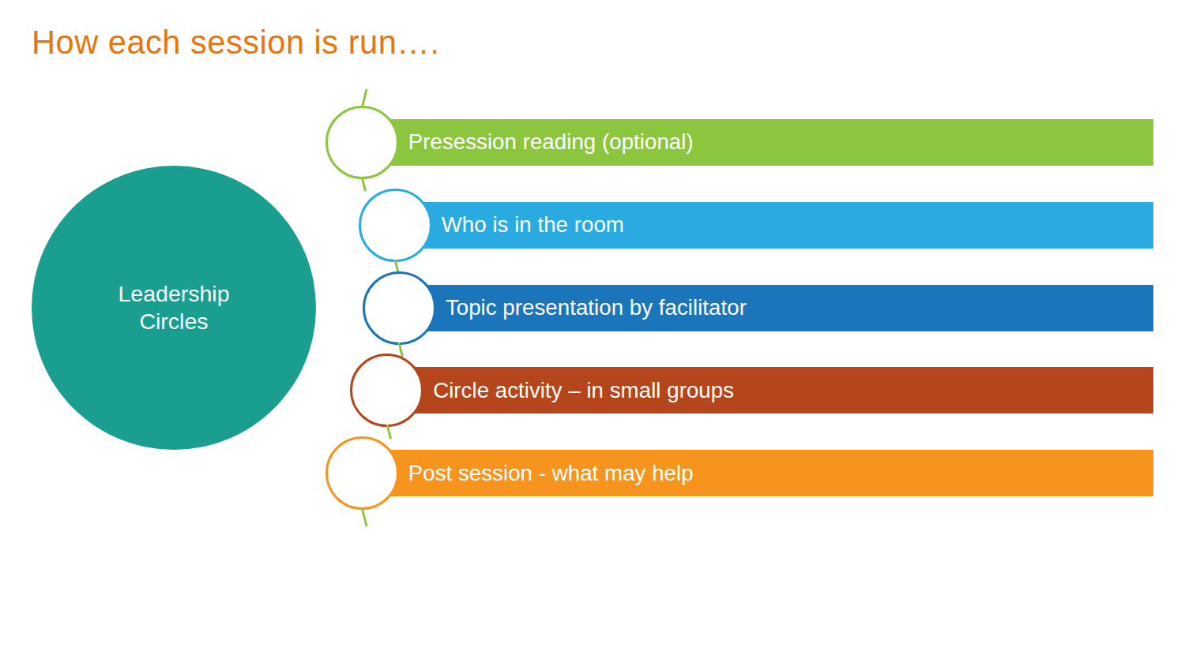How each session is run….
Leadership
Circles
Presession reading (optional)
Who is in the room
Topic presentation by facilitator
Circle activity – in small groups
Post session - what may help